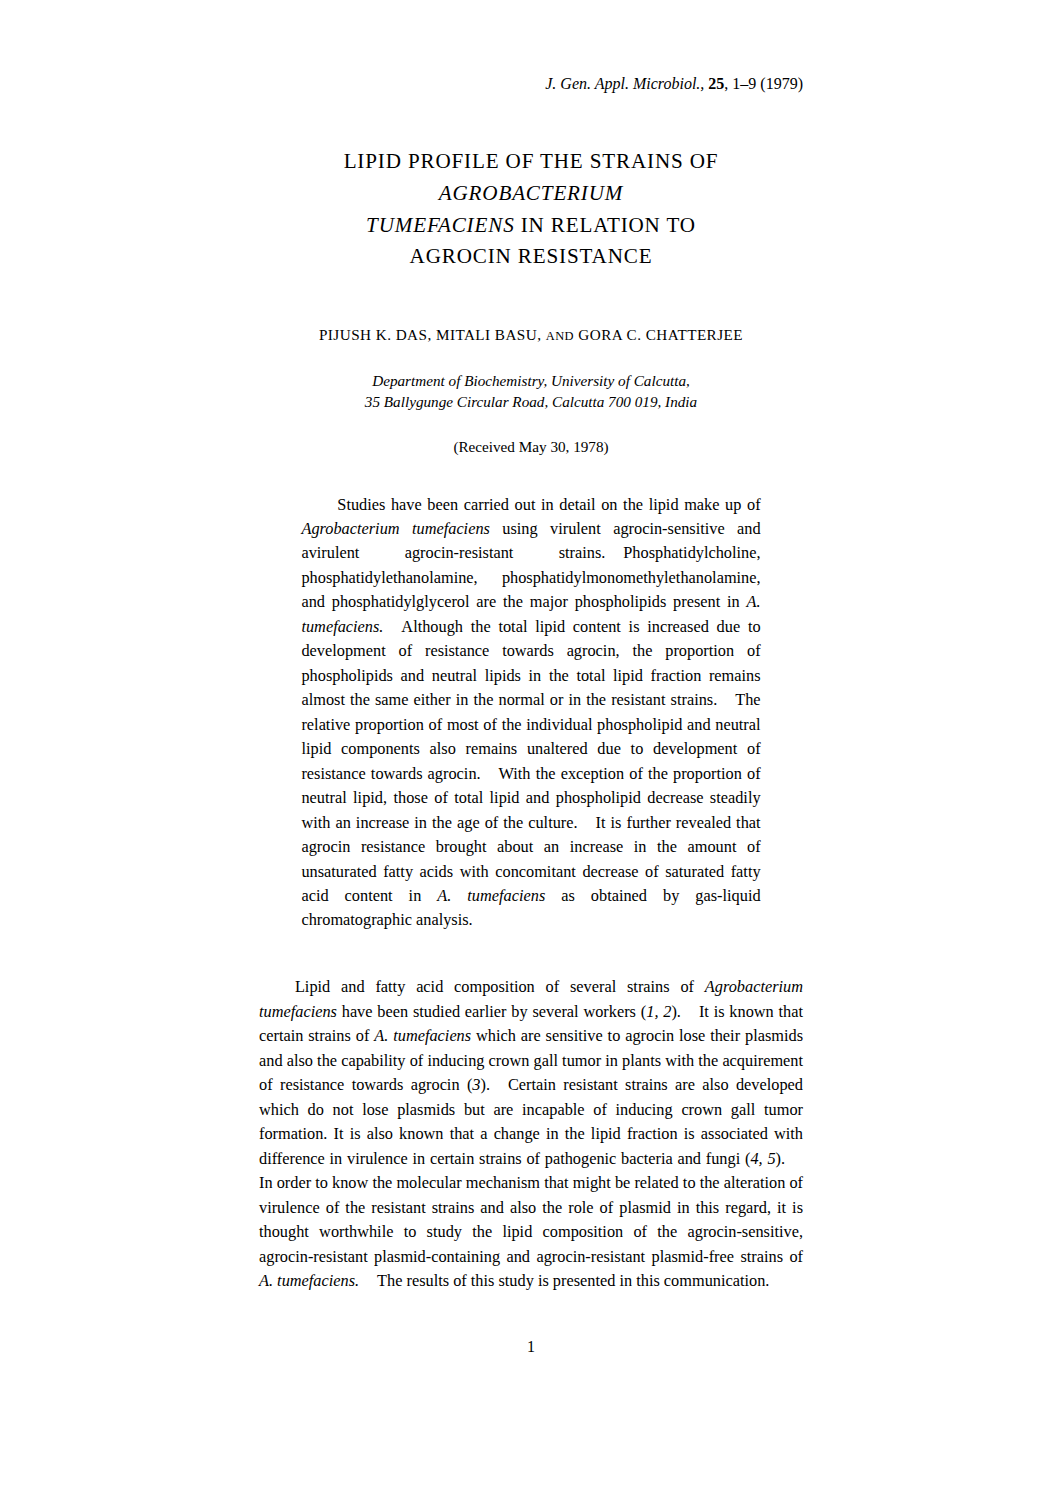J. Gen. Appl. Microbiol., 25, 1–9 (1979)
LIPID PROFILE OF THE STRAINS OF AGROBACTERIUM
TUMEFACIENS IN RELATION TO
AGROCIN RESISTANCE
PIJUSH K. DAS, MITALI BASU, AND GORA C. CHATTERJEE
Department of Biochemistry, University of Calcutta,
35 Ballygunge Circular Road, Calcutta 700 019, India
(Received May 30, 1978)
Studies have been carried out in detail on the lipid make up of Agrobacterium tumefaciens using virulent agrocin-sensitive and avirulent agrocin-resistant strains. Phosphatidylcholine, phosphatidylethanolamine, phosphatidylmonomethylethanolamine, and phosphatidylglycerol are the major phospholipids present in A. tumefaciens. Although the total lipid content is increased due to development of resistance towards agrocin, the proportion of phospholipids and neutral lipids in the total lipid fraction remains almost the same either in the normal or in the resistant strains. The relative proportion of most of the individual phospholipid and neutral lipid components also remains unaltered due to development of resistance towards agrocin. With the exception of the proportion of neutral lipid, those of total lipid and phospholipid decrease steadily with an increase in the age of the culture. It is further revealed that agrocin resistance brought about an increase in the amount of unsaturated fatty acids with concomitant decrease of saturated fatty acid content in A. tumefaciens as obtained by gas-liquid chromatographic analysis.
Lipid and fatty acid composition of several strains of Agrobacterium tumefaciens have been studied earlier by several workers (1, 2). It is known that certain strains of A. tumefaciens which are sensitive to agrocin lose their plasmids and also the capability of inducing crown gall tumor in plants with the acquirement of resistance towards agrocin (3). Certain resistant strains are also developed which do not lose plasmids but are incapable of inducing crown gall tumor formation. It is also known that a change in the lipid fraction is associated with difference in virulence in certain strains of pathogenic bacteria and fungi (4, 5). In order to know the molecular mechanism that might be related to the alteration of virulence of the resistant strains and also the role of plasmid in this regard, it is thought worthwhile to study the lipid composition of the agrocin-sensitive, agrocin-resistant plasmid-containing and agrocin-resistant plasmid-free strains of A. tumefaciens. The results of this study is presented in this communication.
1